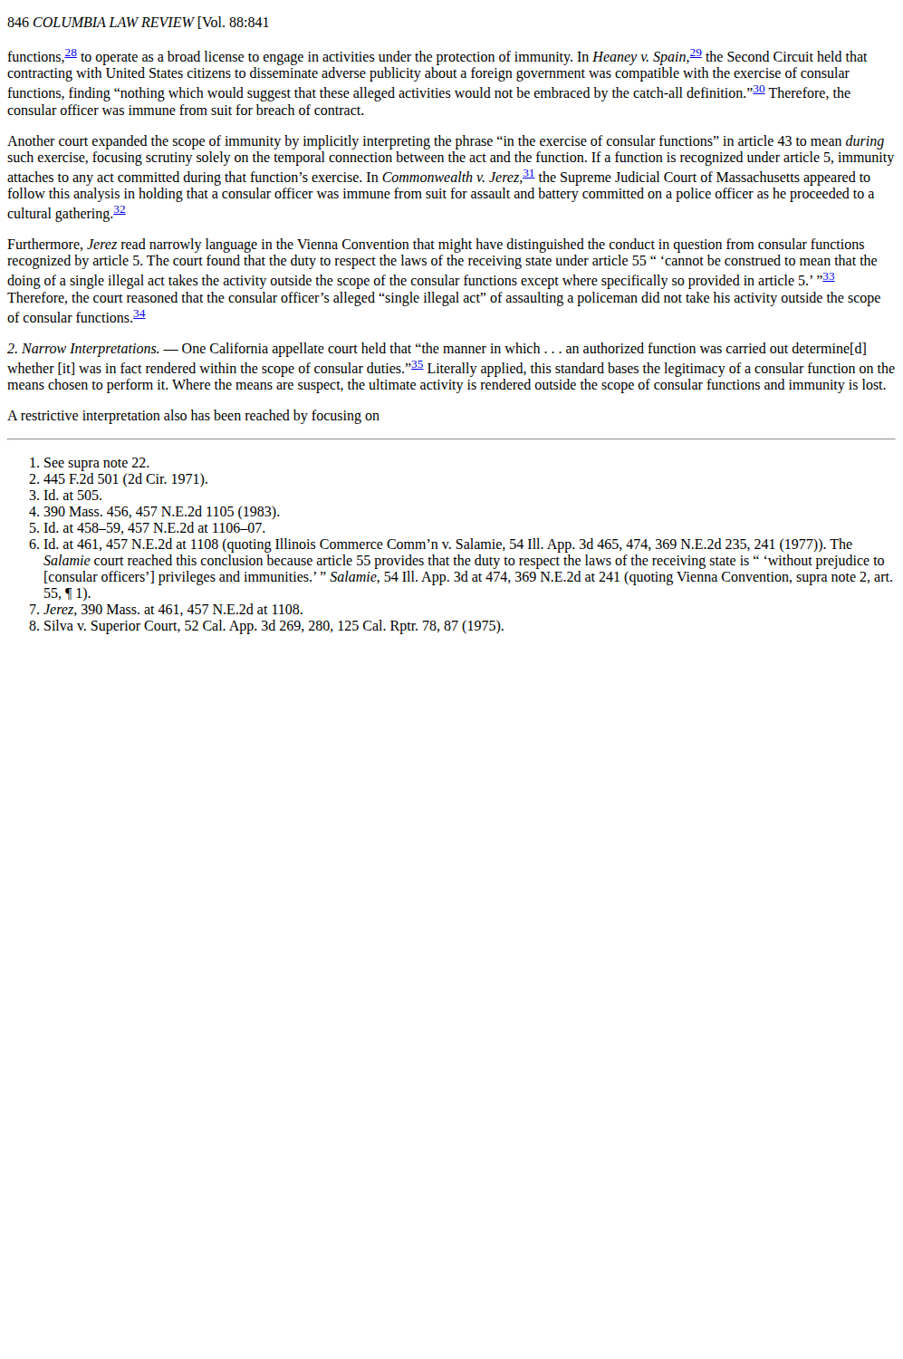846 COLUMBIA LAW REVIEW [Vol. 88:841
functions,28 to operate as a broad license to engage in activities under the protection of immunity. In Heaney v. Spain,29 the Second Circuit held that contracting with United States citizens to disseminate adverse publicity about a foreign government was compatible with the exercise of consular functions, finding “nothing which would suggest that these alleged activities would not be embraced by the catch-all definition.”30 Therefore, the consular officer was immune from suit for breach of contract.
Another court expanded the scope of immunity by implicitly interpreting the phrase “in the exercise of consular functions” in article 43 to mean during such exercise, focusing scrutiny solely on the temporal connection between the act and the function. If a function is recognized under article 5, immunity attaches to any act committed during that function’s exercise. In Commonwealth v. Jerez,31 the Supreme Judicial Court of Massachusetts appeared to follow this analysis in holding that a consular officer was immune from suit for assault and battery committed on a police officer as he proceeded to a cultural gathering.32
Furthermore, Jerez read narrowly language in the Vienna Convention that might have distinguished the conduct in question from consular functions recognized by article 5. The court found that the duty to respect the laws of the receiving state under article 55 “ ‘cannot be construed to mean that the doing of a single illegal act takes the activity outside the scope of the consular functions except where specifically so provided in article 5.’ ”33 Therefore, the court reasoned that the consular officer’s alleged “single illegal act” of assaulting a policeman did not take his activity outside the scope of consular functions.34
2. Narrow Interpretations. — One California appellate court held that “the manner in which . . . an authorized function was carried out determine[d] whether [it] was in fact rendered within the scope of consular duties.”35 Literally applied, this standard bases the legitimacy of a consular function on the means chosen to perform it. Where the means are suspect, the ultimate activity is rendered outside the scope of consular functions and immunity is lost.
A restrictive interpretation also has been reached by focusing on
See supra note 22.
445 F.2d 501 (2d Cir. 1971).
Id. at 505.
390 Mass. 456, 457 N.E.2d 1105 (1983).
Id. at 458–59, 457 N.E.2d at 1106–07.
Id. at 461, 457 N.E.2d at 1108 (quoting Illinois Commerce Comm’n v. Salamie, 54 Ill. App. 3d 465, 474, 369 N.E.2d 235, 241 (1977)). The Salamie court reached this conclusion because article 55 provides that the duty to respect the laws of the receiving state is “ ‘without prejudice to [consular officers’] privileges and immunities.’ ” Salamie, 54 Ill. App. 3d at 474, 369 N.E.2d at 241 (quoting Vienna Convention, supra note 2, art. 55, ¶ 1).
Jerez, 390 Mass. at 461, 457 N.E.2d at 1108.
Silva v. Superior Court, 52 Cal. App. 3d 269, 280, 125 Cal. Rptr. 78, 87 (1975).